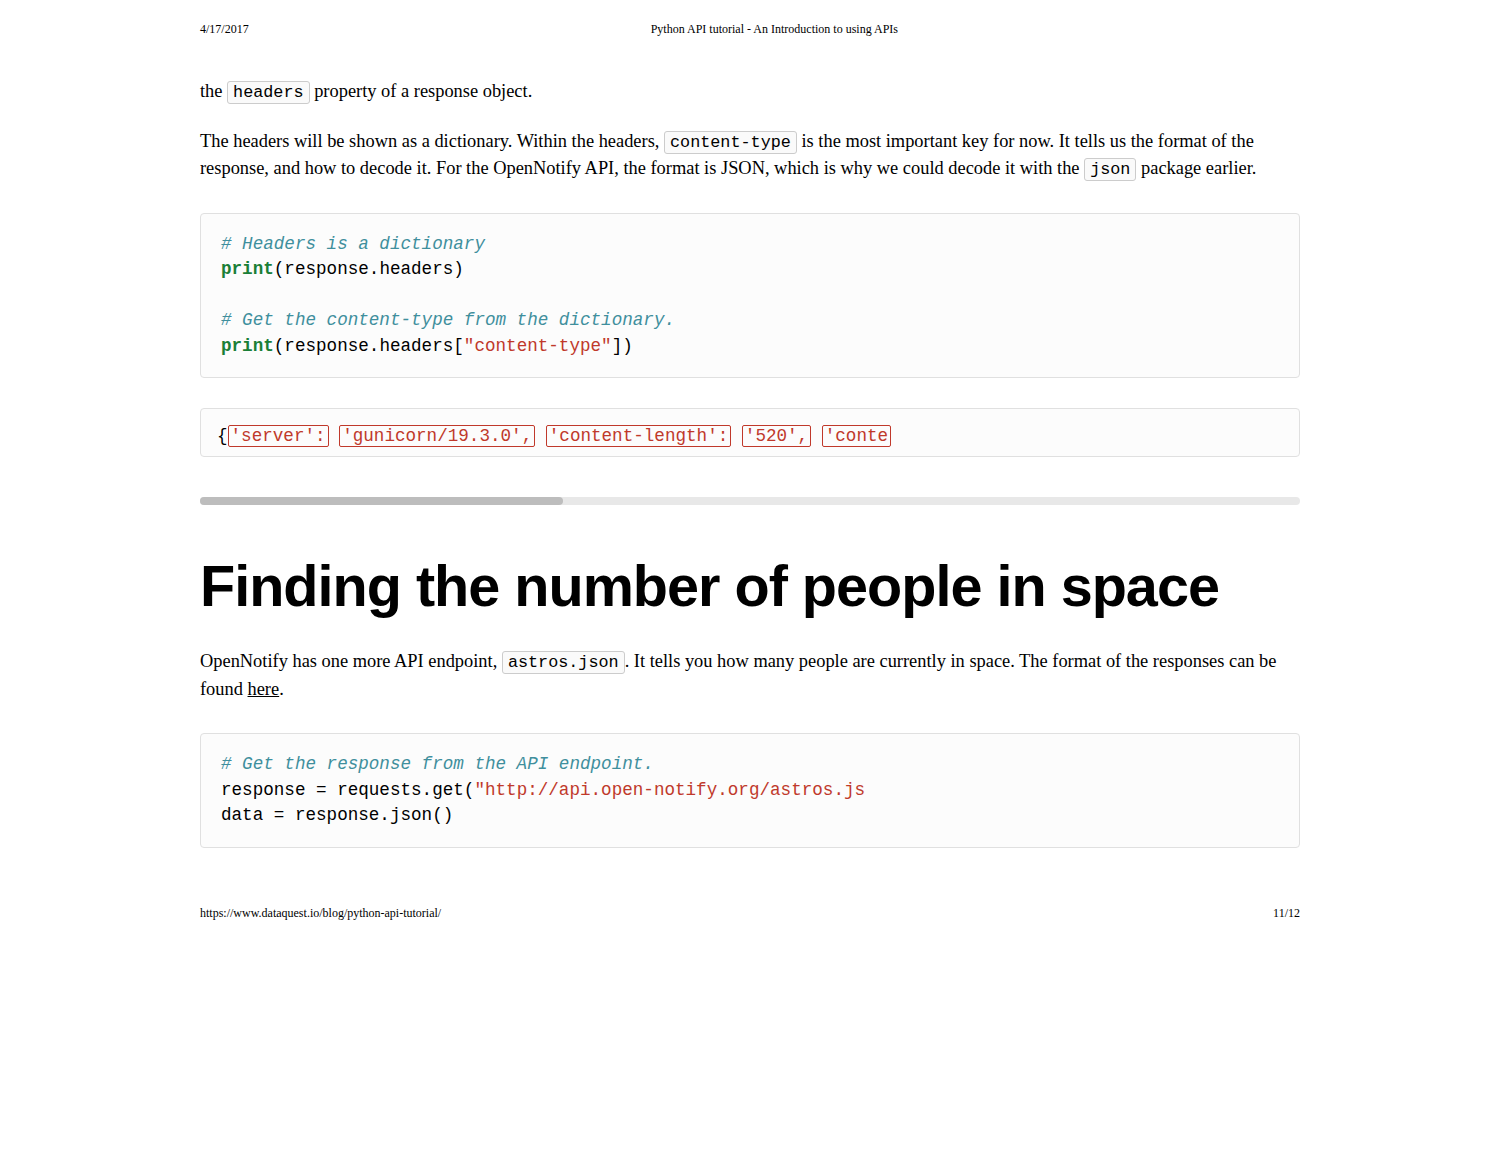4/17/2017 Python API tutorial - An Introduction to using APIs
the headers property of a response object.
The headers will be shown as a dictionary. Within the headers, content-type is the most important key for now. It tells us the format of the response, and how to decode it. For the OpenNotify API, the format is JSON, which is why we could decode it with the json package earlier.
# Headers is a dictionary
print(response.headers)

# Get the content-type from the dictionary.
print(response.headers["content-type"])
{'server': 'gunicorn/19.3.0', 'content-length': '520', 'conte
Finding the number of people in space
OpenNotify has one more API endpoint, astros.json. It tells you how many people are currently in space. The format of the responses can be found here.
# Get the response from the API endpoint.
response = requests.get("http://api.open-notify.org/astros.js
data = response.json()
https://www.dataquest.io/blog/python-api-tutorial/ 11/12